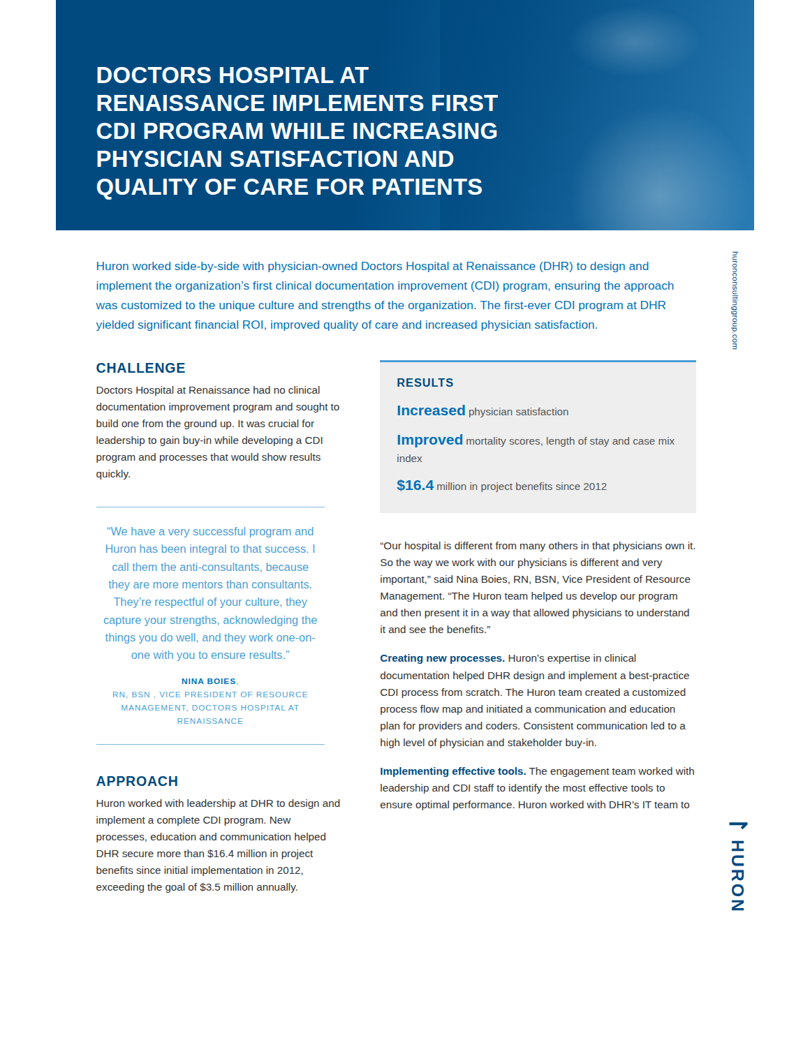Doctors Hospital at Renaissance Implements First CDI Program While Increasing Physician Satisfaction and Quality of Care for Patients
huronconsultinggroup.com
↾ HURON
Huron worked side-by-side with physician-owned Doctors Hospital at Renaissance (DHR) to design and implement the organization’s first clinical documentation improvement (CDI) program, ensuring the approach was customized to the unique culture and strengths of the organization. The first-ever CDI program at DHR yielded significant financial ROI, improved quality of care and increased physician satisfaction.
Challenge
Doctors Hospital at Renaissance had no clinical documentation improvement program and sought to build one from the ground up. It was crucial for leadership to gain buy-in while developing a CDI program and processes that would show results quickly.
“We have a very successful program and Huron has been integral to that success. I call them the anti-consultants, because they are more mentors than consultants. They’re respectful of your culture, they capture your strengths, acknowledging the things you do well, and they work one-on-one with you to ensure results.”
Nina Boies,
RN, BSN , Vice President of Resource Management, Doctors Hospital at Renaissance
Approach
Huron worked with leadership at DHR to design and implement a complete CDI program. New processes, education and communication helped DHR secure more than $16.4 million in project benefits since initial implementation in 2012, exceeding the goal of $3.5 million annually.
Results
Increasedphysician satisfaction
Improvedmortality scores, length of stay and case mix index
$16.4million in project benefits since 2012
“Our hospital is different from many others in that physicians own it. So the way we work with our physicians is different and very important,” said Nina Boies, RN, BSN, Vice President of Resource Management. “The Huron team helped us develop our program and then present it in a way that allowed physicians to understand it and see the benefits.”
Creating new processes. Huron’s expertise in clinical documentation helped DHR design and implement a best-practice CDI process from scratch. The Huron team created a customized process flow map and initiated a communication and education plan for providers and coders. Consistent communication led to a high level of physician and stakeholder buy-in.
Implementing effective tools. The engagement team worked with leadership and CDI staff to identify the most effective tools to ensure optimal performance. Huron worked with DHR’s IT team to